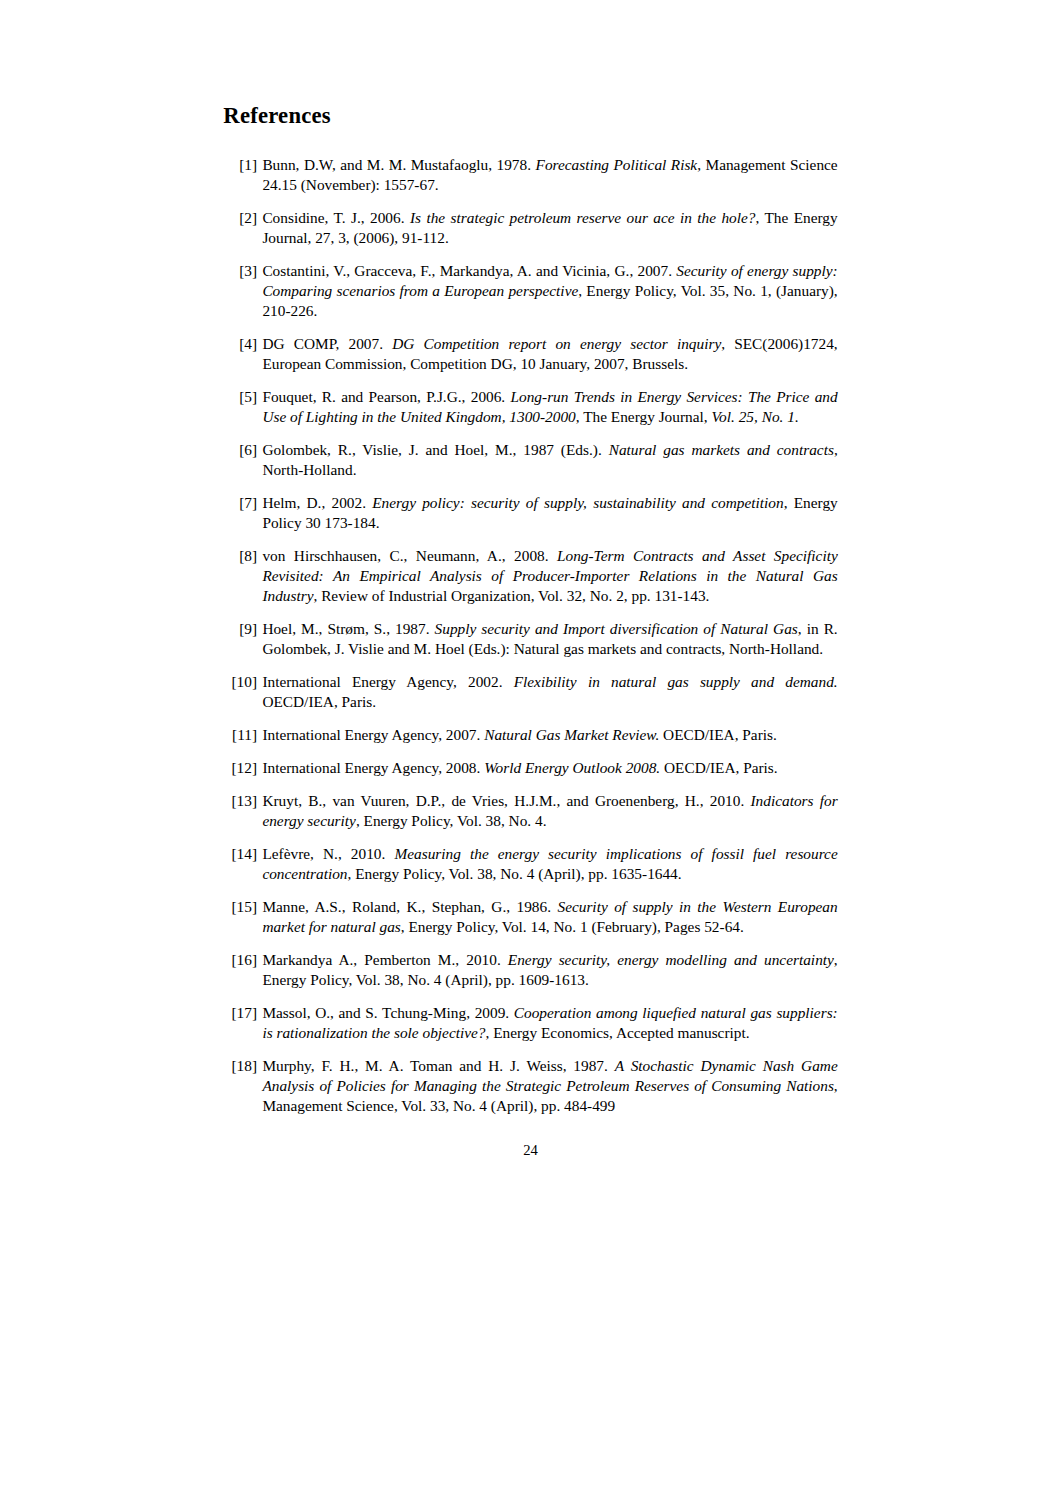References
[1] Bunn, D.W, and M. M. Mustafaoglu, 1978. Forecasting Political Risk, Management Science 24.15 (November): 1557-67.
[2] Considine, T. J., 2006. Is the strategic petroleum reserve our ace in the hole?, The Energy Journal, 27, 3, (2006), 91-112.
[3] Costantini, V., Gracceva, F., Markandya, A. and Vicinia, G., 2007. Security of energy supply: Comparing scenarios from a European perspective, Energy Policy, Vol. 35, No. 1, (January), 210-226.
[4] DG COMP, 2007. DG Competition report on energy sector inquiry, SEC(2006)1724, European Commission, Competition DG, 10 January, 2007, Brussels.
[5] Fouquet, R. and Pearson, P.J.G., 2006. Long-run Trends in Energy Services: The Price and Use of Lighting in the United Kingdom, 1300-2000, The Energy Journal, Vol. 25, No. 1.
[6] Golombek, R., Vislie, J. and Hoel, M., 1987 (Eds.). Natural gas markets and contracts, North-Holland.
[7] Helm, D., 2002. Energy policy: security of supply, sustainability and competition, Energy Policy 30 173-184.
[8] von Hirschhausen, C., Neumann, A., 2008. Long-Term Contracts and Asset Specificity Revisited: An Empirical Analysis of Producer-Importer Relations in the Natural Gas Industry, Review of Industrial Organization, Vol. 32, No. 2, pp. 131-143.
[9] Hoel, M., Strøm, S., 1987. Supply security and Import diversification of Natural Gas, in R. Golombek, J. Vislie and M. Hoel (Eds.): Natural gas markets and contracts, North-Holland.
[10] International Energy Agency, 2002. Flexibility in natural gas supply and demand. OECD/IEA, Paris.
[11] International Energy Agency, 2007. Natural Gas Market Review. OECD/IEA, Paris.
[12] International Energy Agency, 2008. World Energy Outlook 2008. OECD/IEA, Paris.
[13] Kruyt, B., van Vuuren, D.P., de Vries, H.J.M., and Groenenberg, H., 2010. Indicators for energy security, Energy Policy, Vol. 38, No. 4.
[14] Lefèvre, N., 2010. Measuring the energy security implications of fossil fuel resource concentration, Energy Policy, Vol. 38, No. 4 (April), pp. 1635-1644.
[15] Manne, A.S., Roland, K., Stephan, G., 1986. Security of supply in the Western European market for natural gas, Energy Policy, Vol. 14, No. 1 (February), Pages 52-64.
[16] Markandya A., Pemberton M., 2010. Energy security, energy modelling and uncertainty, Energy Policy, Vol. 38, No. 4 (April), pp. 1609-1613.
[17] Massol, O., and S. Tchung-Ming, 2009. Cooperation among liquefied natural gas suppliers: is rationalization the sole objective?, Energy Economics, Accepted manuscript.
[18] Murphy, F. H., M. A. Toman and H. J. Weiss, 1987. A Stochastic Dynamic Nash Game Analysis of Policies for Managing the Strategic Petroleum Reserves of Consuming Nations, Management Science, Vol. 33, No. 4 (April), pp. 484-499
24